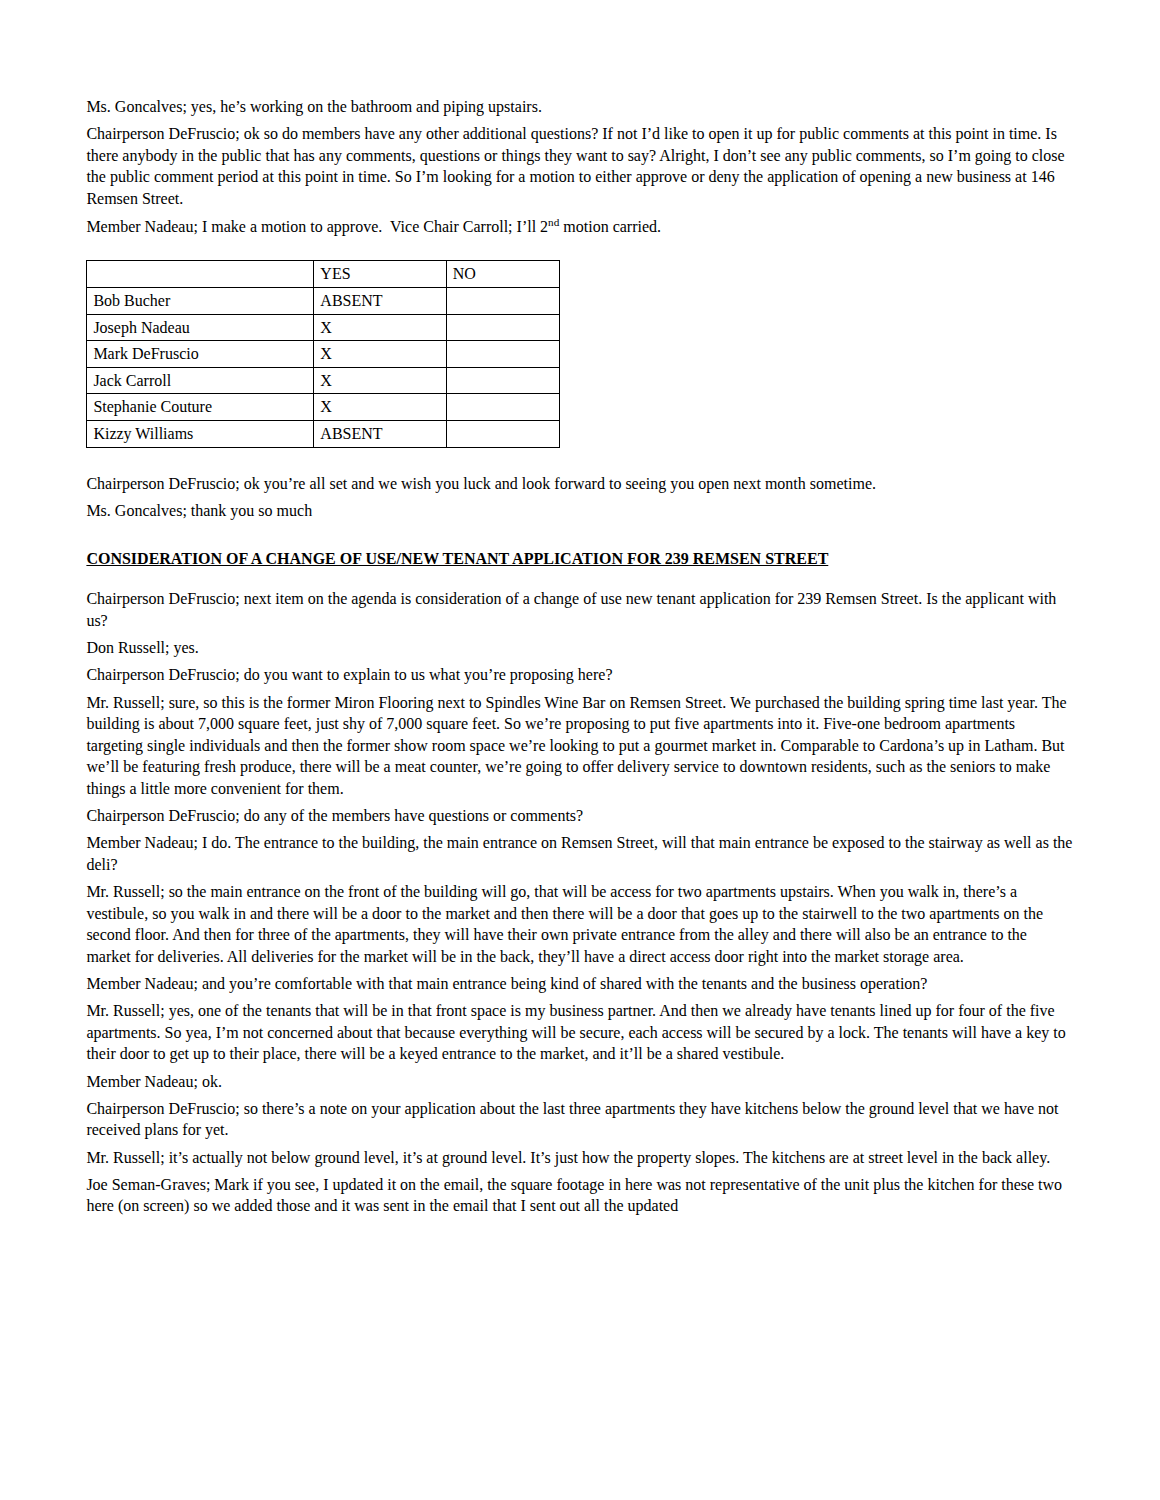Ms. Goncalves; yes, he’s working on the bathroom and piping upstairs.
Chairperson DeFruscio; ok so do members have any other additional questions? If not I’d like to open it up for public comments at this point in time. Is there anybody in the public that has any comments, questions or things they want to say? Alright, I don’t see any public comments, so I’m going to close the public comment period at this point in time. So I’m looking for a motion to either approve or deny the application of opening a new business at 146 Remsen Street.
Member Nadeau; I make a motion to approve. Vice Chair Carroll; I’ll 2nd motion carried.
| | YES | NO |
| Bob Bucher | ABSENT | |
| Joseph Nadeau | X | |
| Mark DeFruscio | X | |
| Jack Carroll | X | |
| Stephanie Couture | X | |
| Kizzy Williams | ABSENT | |
Chairperson DeFruscio; ok you’re all set and we wish you luck and look forward to seeing you open next month sometime.
Ms. Goncalves; thank you so much
Consideration of a Change of Use/New Tenant Application for 239 Remsen Street
Chairperson DeFruscio; next item on the agenda is consideration of a change of use new tenant application for 239 Remsen Street. Is the applicant with us?
Don Russell; yes.
Chairperson DeFruscio; do you want to explain to us what you’re proposing here?
Mr. Russell; sure, so this is the former Miron Flooring next to Spindles Wine Bar on Remsen Street. We purchased the building spring time last year. The building is about 7,000 square feet, just shy of 7,000 square feet. So we’re proposing to put five apartments into it. Five-one bedroom apartments targeting single individuals and then the former show room space we’re looking to put a gourmet market in. Comparable to Cardona’s up in Latham. But we’ll be featuring fresh produce, there will be a meat counter, we’re going to offer delivery service to downtown residents, such as the seniors to make things a little more convenient for them.
Chairperson DeFruscio; do any of the members have questions or comments?
Member Nadeau; I do. The entrance to the building, the main entrance on Remsen Street, will that main entrance be exposed to the stairway as well as the deli?
Mr. Russell; so the main entrance on the front of the building will go, that will be access for two apartments upstairs. When you walk in, there’s a vestibule, so you walk in and there will be a door to the market and then there will be a door that goes up to the stairwell to the two apartments on the second floor. And then for three of the apartments, they will have their own private entrance from the alley and there will also be an entrance to the market for deliveries. All deliveries for the market will be in the back, they’ll have a direct access door right into the market storage area.
Member Nadeau; and you’re comfortable with that main entrance being kind of shared with the tenants and the business operation?
Mr. Russell; yes, one of the tenants that will be in that front space is my business partner. And then we already have tenants lined up for four of the five apartments. So yea, I’m not concerned about that because everything will be secure, each access will be secured by a lock. The tenants will have a key to their door to get up to their place, there will be a keyed entrance to the market, and it’ll be a shared vestibule.
Member Nadeau; ok.
Chairperson DeFruscio; so there’s a note on your application about the last three apartments they have kitchens below the ground level that we have not received plans for yet.
Mr. Russell; it’s actually not below ground level, it’s at ground level. It’s just how the property slopes. The kitchens are at street level in the back alley.
Joe Seman-Graves; Mark if you see, I updated it on the email, the square footage in here was not representative of the unit plus the kitchen for these two here (on screen) so we added those and it was sent in the email that I sent out all the updated